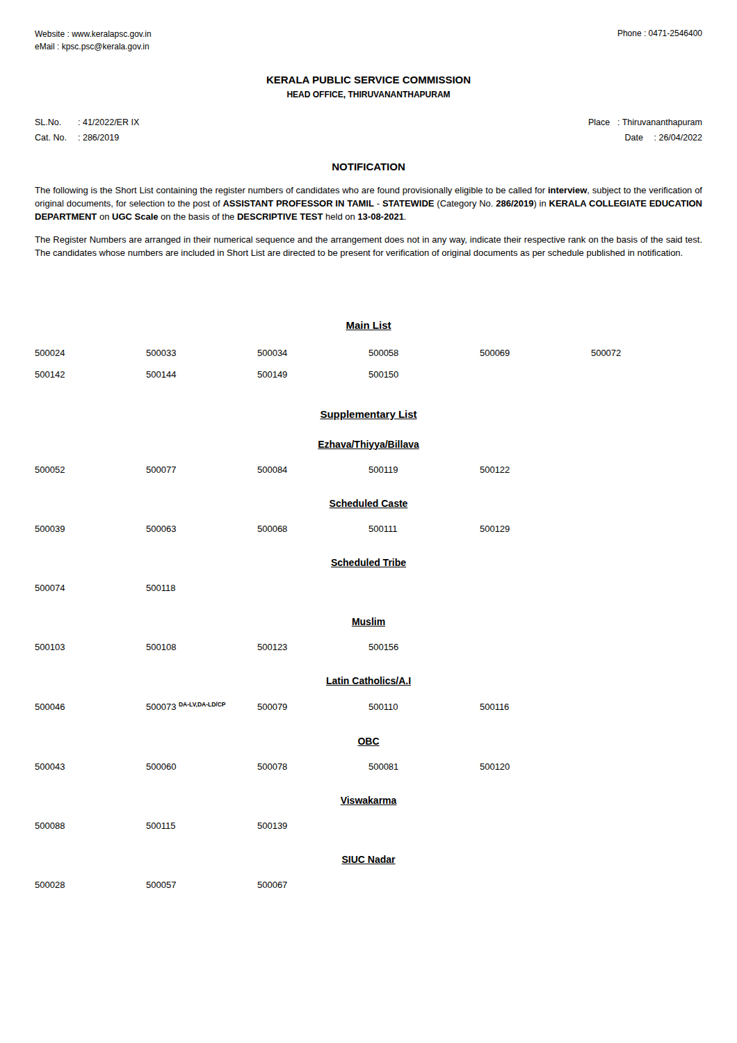Website : www.keralapsc.gov.in
eMail : kpsc.psc@kerala.gov.in
Phone : 0471-2546400
KERALA PUBLIC SERVICE COMMISSION
HEAD OFFICE, THIRUVANANTHAPURAM
SL.No.: 41/2022/ER IX
Place: Thiruvananthapuram
Cat. No.: 286/2019
Date: 26/04/2022
NOTIFICATION
The following is the Short List containing the register numbers of candidates who are found provisionally eligible to be called for interview, subject to the verification of original documents, for selection to the post of ASSISTANT PROFESSOR IN TAMIL - STATEWIDE (Category No. 286/2019) in KERALA COLLEGIATE EDUCATION DEPARTMENT on UGC Scale on the basis of the DESCRIPTIVE TEST held on 13-08-2021.
The Register Numbers are arranged in their numerical sequence and the arrangement does not in any way, indicate their respective rank on the basis of the said test. The candidates whose numbers are included in Short List are directed to be present for verification of original documents as per schedule published in notification.
Main List
| 500024 | 500033 | 500034 | 500058 | 500069 | 500072 |
| 500142 | 500144 | 500149 | 500150 | | |
Supplementary List
Ezhava/Thiyya/Billava
| 500052 | 500077 | 500084 | 500119 | 500122 | |
Scheduled Caste
| 500039 | 500063 | 500068 | 500111 | 500129 | |
Scheduled Tribe
| 500074 | 500118 | | | | |
Muslim
| 500103 | 500108 | 500123 | 500156 | | |
Latin Catholics/A.I
| 500046 | 500073 DA-LV,DA-LD/CP | 500079 | 500110 | 500116 | |
OBC
| 500043 | 500060 | 500078 | 500081 | 500120 | |
Viswakarma
| 500088 | 500115 | 500139 | | | |
SIUC Nadar
| 500028 | 500057 | 500067 | | | |